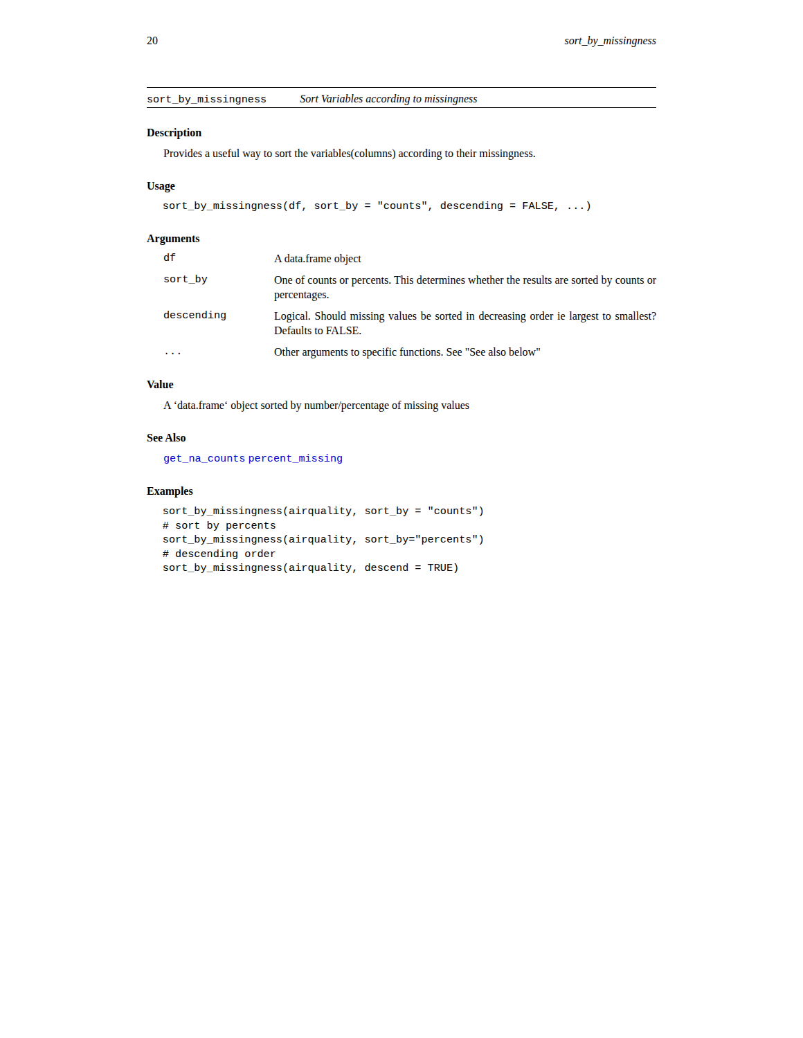20 sort_by_missingness
sort_by_missingness Sort Variables according to missingness
Description
Provides a useful way to sort the variables(columns) according to their missingness.
Usage
sort_by_missingness(df, sort_by = "counts", descending = FALSE, ...)
Arguments
df
A data.frame object
sort_by
One of counts or percents. This determines whether the results are sorted by counts or percentages.
descending
Logical. Should missing values be sorted in decreasing order ie largest to smallest? Defaults to FALSE.
...
Other arguments to specific functions. See "See also below"
Value
A ‘data.frame‘ object sorted by number/percentage of missing values
See Also
get_na_counts percent_missing
Examples
sort_by_missingness(airquality, sort_by = "counts")
# sort by percents
sort_by_missingness(airquality, sort_by="percents")
# descending order
sort_by_missingness(airquality, descend = TRUE)